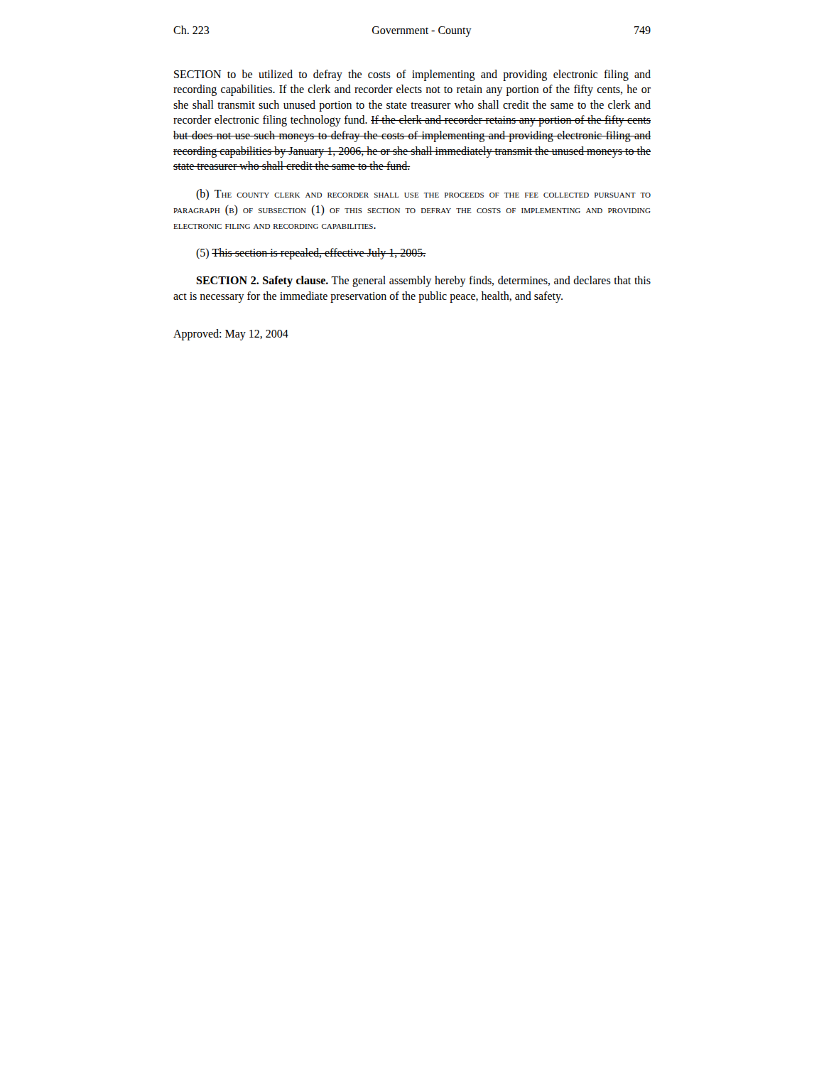Ch. 223 Government - County 749
SECTION to be utilized to defray the costs of implementing and providing electronic filing and recording capabilities. If the clerk and recorder elects not to retain any portion of the fifty cents, he or she shall transmit such unused portion to the state treasurer who shall credit the same to the clerk and recorder electronic filing technology fund. If the clerk and recorder retains any portion of the fifty cents but does not use such moneys to defray the costs of implementing and providing electronic filing and recording capabilities by January 1, 2006, he or she shall immediately transmit the unused moneys to the state treasurer who shall credit the same to the fund.
(b) The county clerk and recorder shall use the proceeds of the fee collected pursuant to paragraph (b) of subsection (1) of this section to defray the costs of implementing and providing electronic filing and recording capabilities.
(5) This section is repealed, effective July 1, 2005.
SECTION 2. Safety clause. The general assembly hereby finds, determines, and declares that this act is necessary for the immediate preservation of the public peace, health, and safety.
Approved: May 12, 2004